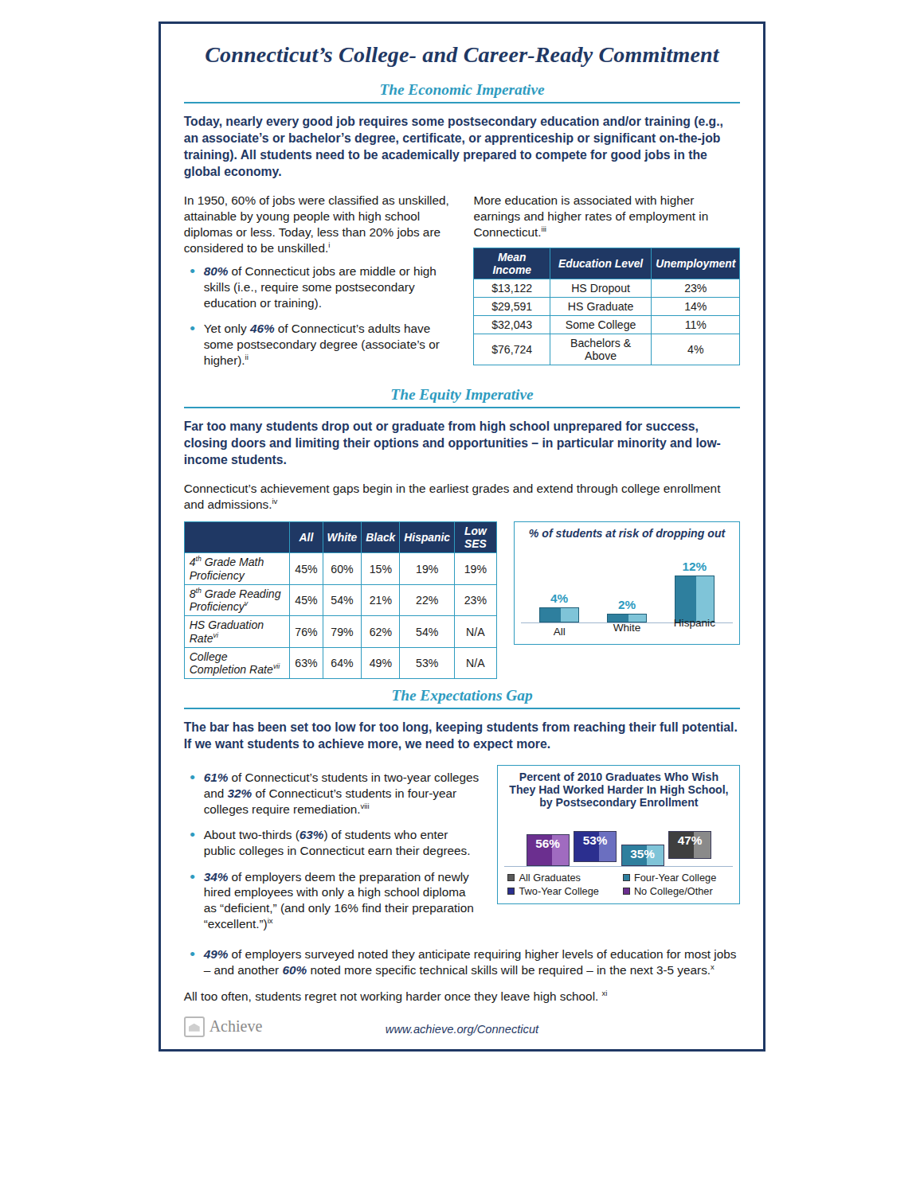Connecticut’s College- and Career-Ready Commitment
The Economic Imperative
Today, nearly every good job requires some postsecondary education and/or training (e.g., an associate’s or bachelor’s degree, certificate, or apprenticeship or significant on-the-job training). All students need to be academically prepared to compete for good jobs in the global economy.
In 1950, 60% of jobs were classified as unskilled, attainable by young people with high school diplomas or less. Today, less than 20% jobs are considered to be unskilled.i
80% of Connecticut jobs are middle or high skills (i.e., require some postsecondary education or training).
Yet only 46% of Connecticut’s adults have some postsecondary degree (associate’s or higher).ii
More education is associated with higher earnings and higher rates of employment in Connecticut.iii
| Mean Income | Education Level | Unemployment |
| --- | --- | --- |
| $13,122 | HS Dropout | 23% |
| $29,591 | HS Graduate | 14% |
| $32,043 | Some College | 11% |
| $76,724 | Bachelors & Above | 4% |
The Equity Imperative
Far too many students drop out or graduate from high school unprepared for success, closing doors and limiting their options and opportunities – in particular minority and low-income students.
Connecticut’s achievement gaps begin in the earliest grades and extend through college enrollment and admissions.iv
| | All | White | Black | Hispanic | Low SES |
| --- | --- | --- | --- | --- | --- |
| 4 th Grade Math Proficiency | 45% | 60% | 15% | 19% | 19% |
| 8 th Grade Reading Proficiency v | 45% | 54% | 21% | 22% | 23% |
| HS Graduation Rate vi | 76% | 79% | 62% | 54% | N/A |
| College Completion Rate vii | 63% | 64% | 49% | 53% | N/A |
% of students at risk of dropping out
4%
2%
12%
All White Hispanic
The Expectations Gap
The bar has been set too low for too long, keeping students from reaching their full potential. If we want students to achieve more, we need to expect more.
61% of Connecticut’s students in two-year colleges and 32% of Connecticut’s students in four-year colleges require remediation.viii
About two-thirds (63%) of students who enter public colleges in Connecticut earn their degrees.
34% of employers deem the preparation of newly hired employees with only a high school diploma as “deficient,” (and only 16% find their preparation “excellent.”)ix
Percent of 2010 Graduates Who Wish They Had Worked Harder In High School, by Postsecondary Enrollment
56%
53%
35%
47%
All Graduates
Four-Year College
Two-Year College
No College/Other
49% of employers surveyed noted they anticipate requiring higher levels of education for most jobs – and another 60% noted more specific technical skills will be required – in the next 3-5 years.x
All too often, students regret not working harder once they leave high school. xi
Achieve
www.achieve.org/Connecticut